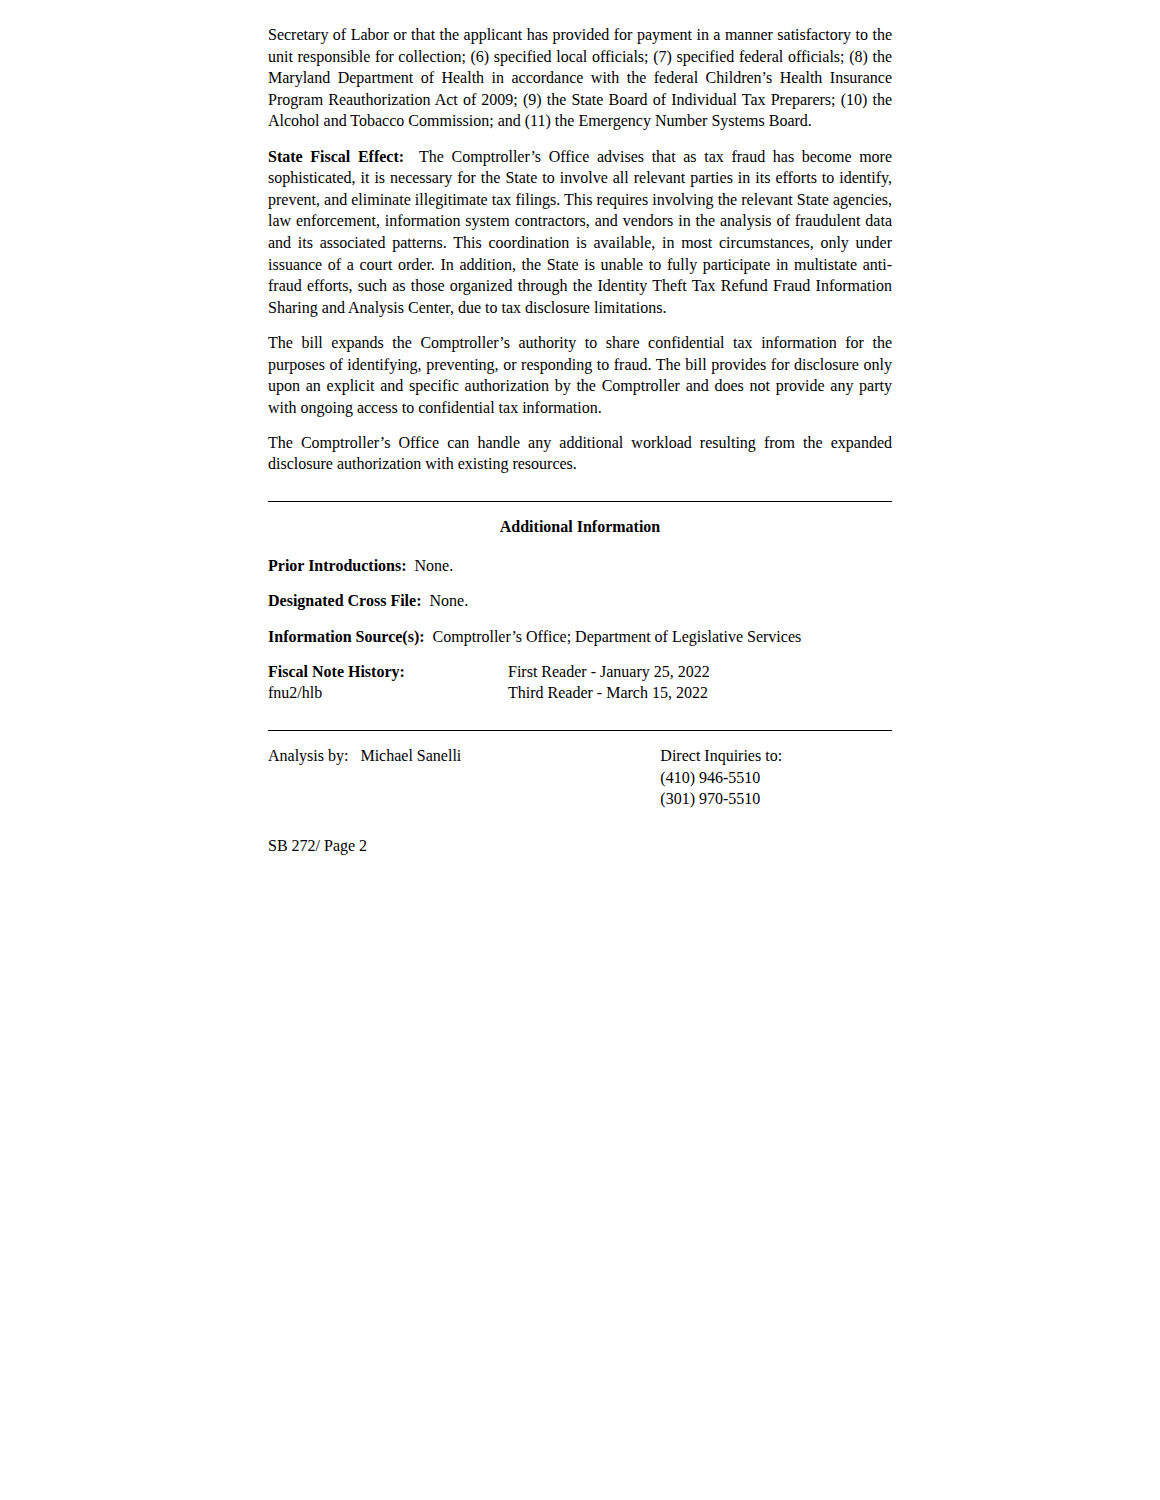Secretary of Labor or that the applicant has provided for payment in a manner satisfactory to the unit responsible for collection; (6) specified local officials; (7) specified federal officials; (8) the Maryland Department of Health in accordance with the federal Children’s Health Insurance Program Reauthorization Act of 2009; (9) the State Board of Individual Tax Preparers; (10) the Alcohol and Tobacco Commission; and (11) the Emergency Number Systems Board.
State Fiscal Effect: The Comptroller’s Office advises that as tax fraud has become more sophisticated, it is necessary for the State to involve all relevant parties in its efforts to identify, prevent, and eliminate illegitimate tax filings. This requires involving the relevant State agencies, law enforcement, information system contractors, and vendors in the analysis of fraudulent data and its associated patterns. This coordination is available, in most circumstances, only under issuance of a court order. In addition, the State is unable to fully participate in multistate anti-fraud efforts, such as those organized through the Identity Theft Tax Refund Fraud Information Sharing and Analysis Center, due to tax disclosure limitations.
The bill expands the Comptroller’s authority to share confidential tax information for the purposes of identifying, preventing, or responding to fraud. The bill provides for disclosure only upon an explicit and specific authorization by the Comptroller and does not provide any party with ongoing access to confidential tax information.
The Comptroller’s Office can handle any additional workload resulting from the expanded disclosure authorization with existing resources.
Additional Information
Prior Introductions: None.
Designated Cross File: None.
Information Source(s): Comptroller’s Office; Department of Legislative Services
| Fiscal Note History: | First Reader - January 25, 2022 |
| fnu2/hlb | Third Reader - March 15, 2022 |
| Analysis by: Michael Sanelli | Direct Inquiries to: (410) 946-5510 (301) 970-5510 |
SB 272/ Page 2